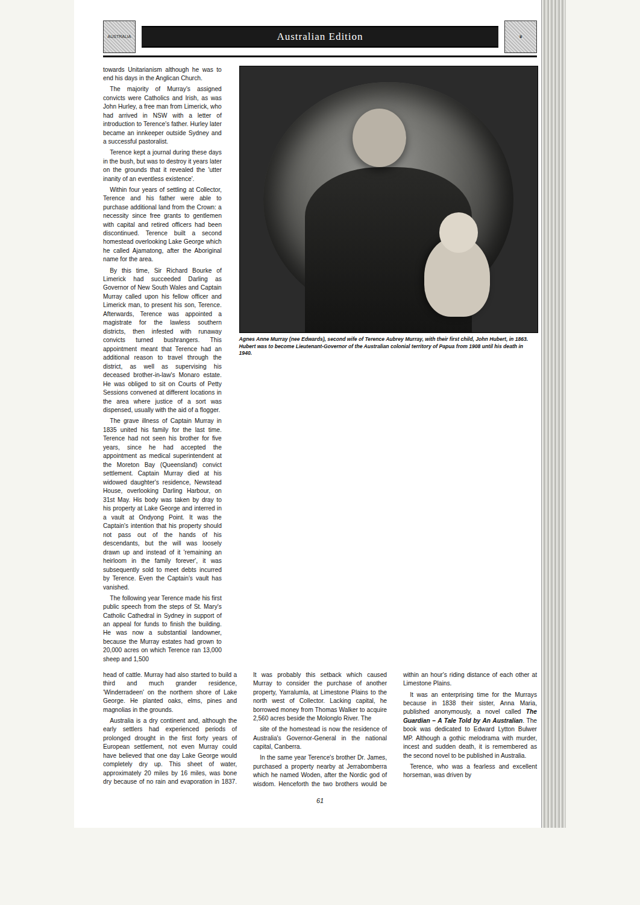AUSTRALIA
Australian Edition
♛
towards Unitarianism although he was to end his days in the Anglican Church.
The majority of Murray's assigned convicts were Catholics and Irish, as was John Hurley, a free man from Limerick, who had arrived in NSW with a letter of introduction to Terence's father. Hurley later became an innkeeper outside Sydney and a successful pastoralist.
Terence kept a journal during these days in the bush, but was to destroy it years later on the grounds that it revealed the 'utter inanity of an eventless existence'.
Within four years of settling at Collector, Terence and his father were able to purchase additional land from the Crown: a necessity since free grants to gentlemen with capital and retired officers had been discontinued. Terence built a second homestead overlooking Lake George which he called Ajamatong, after the Aboriginal name for the area.
By this time, Sir Richard Bourke of Limerick had succeeded Darling as Governor of New South Wales and Captain Murray called upon his fellow officer and Limerick man, to present his son, Terence. Afterwards, Terence was appointed a magistrate for the lawless southern districts, then infested with runaway convicts turned bushrangers. This appointment meant that Terence had an additional reason to travel through the district, as well as supervising his deceased brother-in-law's Monaro estate. He was obliged to sit on Courts of Petty Sessions convened at different locations in the area where justice of a sort was dispensed, usually with the aid of a flogger.
The grave illness of Captain Murray in 1835 united his family for the last time. Terence had not seen his brother for five years, since he had accepted the appointment as medical superintendent at the Moreton Bay (Queensland) convict settlement. Captain Murray died at his widowed daughter's residence, Newstead House, overlooking Darling Harbour, on 31st May. His body was taken by dray to his property at Lake George and interred in a vault at Ondyong Point. It was the Captain's intention that his property should not pass out of the hands of his descendants, but the will was loosely drawn up and instead of it 'remaining an heirloom in the family forever', it was subsequently sold to meet debts incurred by Terence. Even the Captain's vault has vanished.
The following year Terence made his first public speech from the steps of St. Mary's Catholic Cathedral in Sydney in support of an appeal for funds to finish the building. He was now a substantial landowner, because the Murray estates had grown to 20,000 acres on which Terence ran 13,000 sheep and 1,500
Agnes Anne Murray (nee Edwards), second wife of Terence Aubrey Murray, with their first child, John Hubert, in 1863. Hubert was to become Lieutenant-Governor of the Australian colonial territory of Papua from 1908 until his death in 1940.
head of cattle. Murray had also started to build a third and much grander residence, 'Winderradeen' on the northern shore of Lake George. He planted oaks, elms, pines and magnolias in the grounds.
Australia is a dry continent and, although the early settlers had experienced periods of prolonged drought in the first forty years of European settlement, not even Murray could have believed that one day Lake George would completely dry up. This sheet of water, approximately 20 miles by 16 miles, was bone dry because of no rain and evaporation in 1837. It was probably this setback which caused Murray to consider the purchase of another property, Yarralumla, at Limestone Plains to the north west of Collector. Lacking capital, he borrowed money from Thomas Walker to acquire 2,560 acres beside the Molonglo River. The
site of the homestead is now the residence of Australia's Governor-General in the national capital, Canberra.
In the same year Terence's brother Dr. James, purchased a property nearby at Jerrabomberra which he named Woden, after the Nordic god of wisdom. Henceforth the two brothers would be within an hour's riding distance of each other at Limestone Plains.
It was an enterprising time for the Murrays because in 1838 their sister, Anna Maria, published anonymously, a novel called The Guardian – A Tale Told by An Australian. The book was dedicated to Edward Lytton Bulwer MP. Although a gothic melodrama with murder, incest and sudden death, it is remembered as the second novel to be published in Australia.
Terence, who was a fearless and excellent horseman, was driven by
61